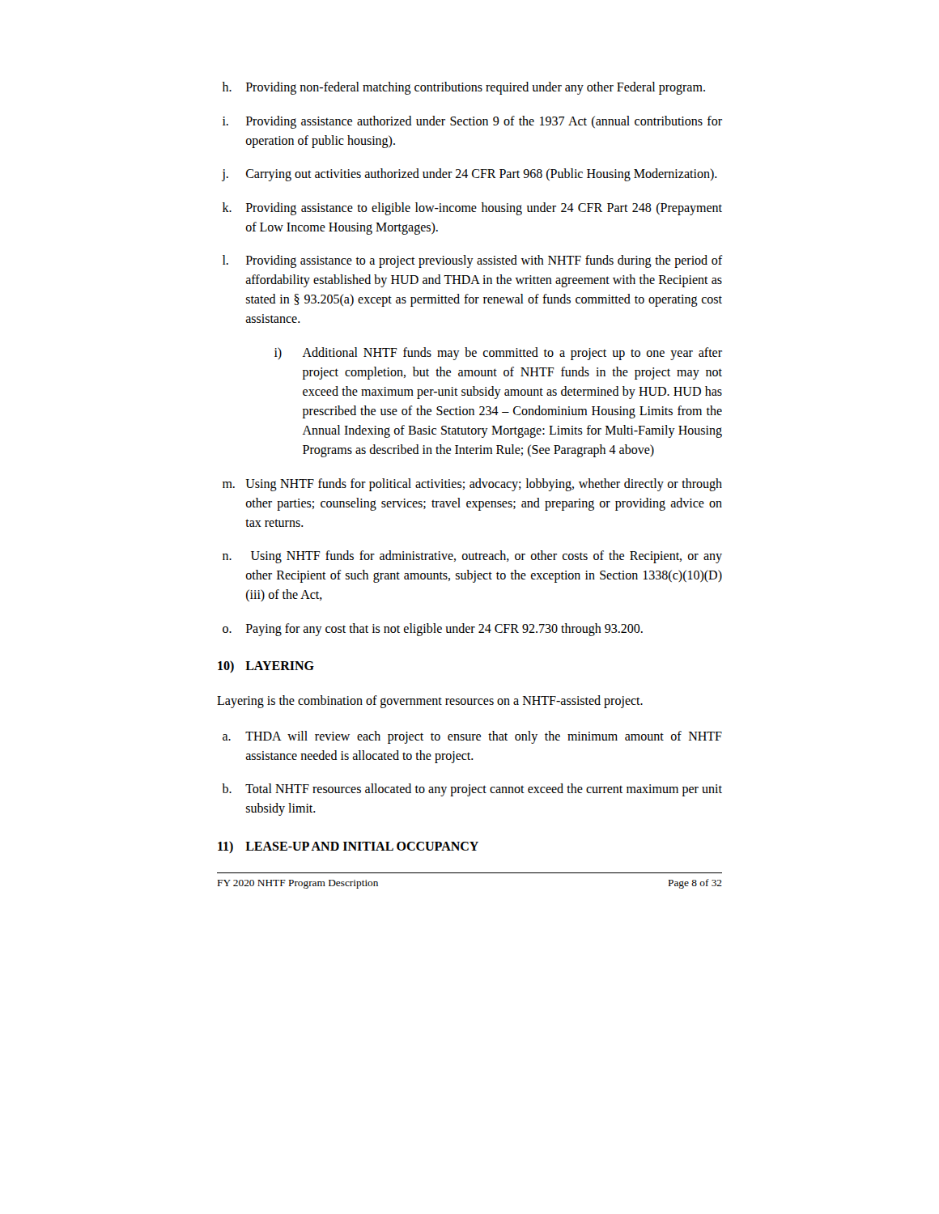h. Providing non-federal matching contributions required under any other Federal program.
i. Providing assistance authorized under Section 9 of the 1937 Act (annual contributions for operation of public housing).
j. Carrying out activities authorized under 24 CFR Part 968 (Public Housing Modernization).
k. Providing assistance to eligible low-income housing under 24 CFR Part 248 (Prepayment of Low Income Housing Mortgages).
l. Providing assistance to a project previously assisted with NHTF funds during the period of affordability established by HUD and THDA in the written agreement with the Recipient as stated in § 93.205(a) except as permitted for renewal of funds committed to operating cost assistance.
i) Additional NHTF funds may be committed to a project up to one year after project completion, but the amount of NHTF funds in the project may not exceed the maximum per-unit subsidy amount as determined by HUD. HUD has prescribed the use of the Section 234 – Condominium Housing Limits from the Annual Indexing of Basic Statutory Mortgage: Limits for Multi-Family Housing Programs as described in the Interim Rule; (See Paragraph 4 above)
m. Using NHTF funds for political activities; advocacy; lobbying, whether directly or through other parties; counseling services; travel expenses; and preparing or providing advice on tax returns.
n. Using NHTF funds for administrative, outreach, or other costs of the Recipient, or any other Recipient of such grant amounts, subject to the exception in Section 1338(c)(10)(D)(iii) of the Act,
o. Paying for any cost that is not eligible under 24 CFR 92.730 through 93.200.
10) LAYERING
Layering is the combination of government resources on a NHTF-assisted project.
a. THDA will review each project to ensure that only the minimum amount of NHTF assistance needed is allocated to the project.
b. Total NHTF resources allocated to any project cannot exceed the current maximum per unit subsidy limit.
11) LEASE-UP AND INITIAL OCCUPANCY
FY 2020 NHTF Program Description Page 8 of 32